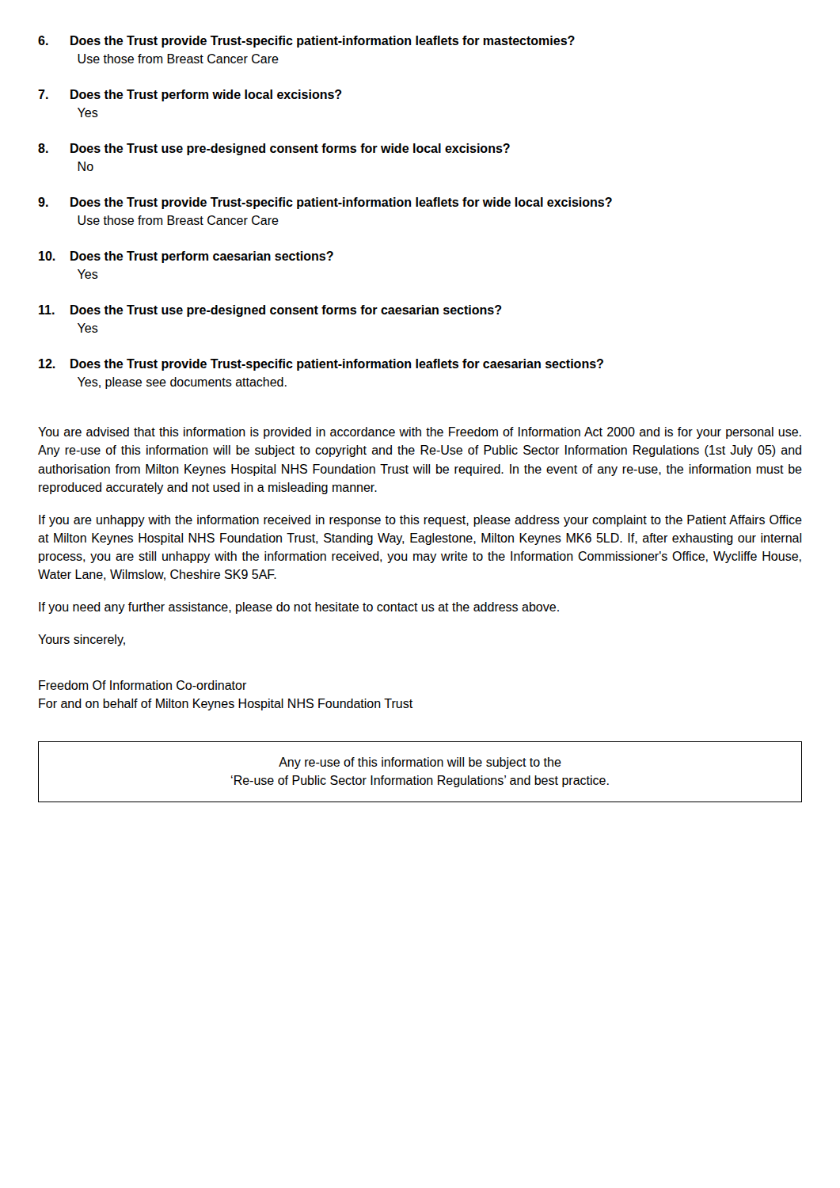6. Does the Trust provide Trust-specific patient-information leaflets for mastectomies? Use those from Breast Cancer Care
7. Does the Trust perform wide local excisions? Yes
8. Does the Trust use pre-designed consent forms for wide local excisions? No
9. Does the Trust provide Trust-specific patient-information leaflets for wide local excisions? Use those from Breast Cancer Care
10. Does the Trust perform caesarian sections? Yes
11. Does the Trust use pre-designed consent forms for caesarian sections? Yes
12. Does the Trust provide Trust-specific patient-information leaflets for caesarian sections? Yes, please see documents attached.
You are advised that this information is provided in accordance with the Freedom of Information Act 2000 and is for your personal use. Any re-use of this information will be subject to copyright and the Re-Use of Public Sector Information Regulations (1st July 05) and authorisation from Milton Keynes Hospital NHS Foundation Trust will be required. In the event of any re-use, the information must be reproduced accurately and not used in a misleading manner.
If you are unhappy with the information received in response to this request, please address your complaint to the Patient Affairs Office at Milton Keynes Hospital NHS Foundation Trust, Standing Way, Eaglestone, Milton Keynes MK6 5LD. If, after exhausting our internal process, you are still unhappy with the information received, you may write to the Information Commissioner's Office, Wycliffe House, Water Lane, Wilmslow, Cheshire SK9 5AF.
If you need any further assistance, please do not hesitate to contact us at the address above.
Yours sincerely,
Freedom Of Information Co-ordinator
For and on behalf of Milton Keynes Hospital NHS Foundation Trust
Any re-use of this information will be subject to the
‘Re-use of Public Sector Information Regulations’ and best practice.